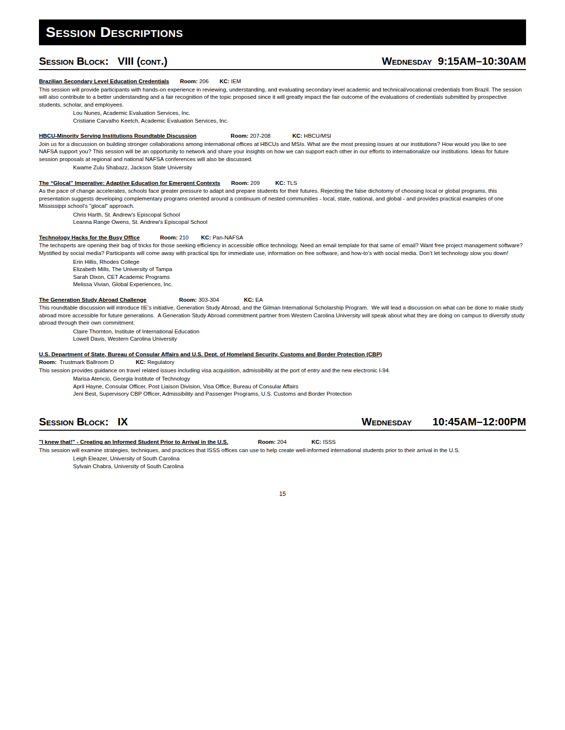Session Descriptions
Session Block: VIII (cont.) Wednesday 9:15AM–10:30AM
Brazilian Secondary Level Education Credentials Room: 206 KC: IEM
This session will provide participants with hands-on experience in reviewing, understanding, and evaluating secondary level academic and technical/vocational credentials from Brazil. The session will also contribute to a better understanding and a fair recognition of the topic proposed since it will greatly impact the fair outcome of the evaluations of credentials submitted by prospective students, scholar, and employees.
Lou Nunes, Academic Evaluation Services, Inc.
Cristiane Carvalho Keetch, Academic Evaluation Services, Inc.
HBCU-Minority Serving Institutions Roundtable Discussion Room: 207-208 KC: HBCU/MSI
Join us for a discussion on building stronger collaborations among international offices at HBCUs and MSIs. What are the most pressing issues at our institutions? How would you like to see NAFSA support you? This session will be an opportunity to network and share your insights on how we can support each other in our efforts to internationalize our institutions. Ideas for future session proposals at regional and national NAFSA conferences will also be discussed.
Kwame Zulu Shabazz, Jackson State University
The “Glocal” Imperative: Adaptive Education for Emergent Contexts Room: 209 KC: TLS
As the pace of change accelerates, schools face greater pressure to adapt and prepare students for their futures. Rejecting the false dichotomy of choosing local or global programs, this presentation suggests developing complementary programs oriented around a continuum of nested communities - local, state, national, and global - and provides practical examples of one Mississippi school's "glocal" approach.
Chris Harth, St. Andrew's Episcopal School
Leanna Range Owens, St. Andrew's Episcopal School
Technology Hacks for the Busy Office Room: 210 KC: Pan-NAFSA
The techsperts are opening their bag of tricks for those seeking efficiency in accessible office technology. Need an email template for that same ol’ email? Want free project management software? Mystified by social media? Participants will come away with practical tips for immediate use, information on free software, and how-to’s with social media. Don’t let technology slow you down!
Erin Hillis, Rhodes College
Elizabeth Mills, The University of Tampa
Sarah Dixon, CET Academic Programs
Melissa Vivian, Global Experiences, Inc.
The Generation Study Abroad Challenge Room: 303-304 KC: EA
This roundtable discussion will introduce IIE’s initiative, Generation Study Abroad, and the Gilman International Scholarship Program. We will lead a discussion on what can be done to make study abroad more accessible for future generations. A Generation Study Abroad commitment partner from Western Carolina University will speak about what they are doing on campus to diversify study abroad through their own commitment.
Claire Thornton, Institute of International Education
Lowell Davis, Western Carolina University
U.S. Department of State, Bureau of Consular Affairs and U.S. Dept. of Homeland Security, Customs and Border Protection (CBP)
Room: Trustmark Ballroom D KC: Regulatory
This session provides guidance on travel related issues including visa acquisition, admissibility at the port of entry and the new electronic I-94.
Marisa Atencio, Georgia Institute of Technology
April Hayne, Consular Officer, Post Liaison Division, Visa Office, Bureau of Consular Affairs
Jeni Best, Supervisory CBP Officer, Admissibility and Passenger Programs, U.S. Customs and Border Protection
Session Block: IX Wednesday 10:45AM–12:00PM
"I knew that!" - Creating an Informed Student Prior to Arrival in the U.S. Room: 204 KC: ISSS
This session will examine strategies, techniques, and practices that ISSS offices can use to help create well-informed international students prior to their arrival in the U.S.
Leigh Eleazer, University of South Carolina
Sylvain Chabra, University of South Carolina
15